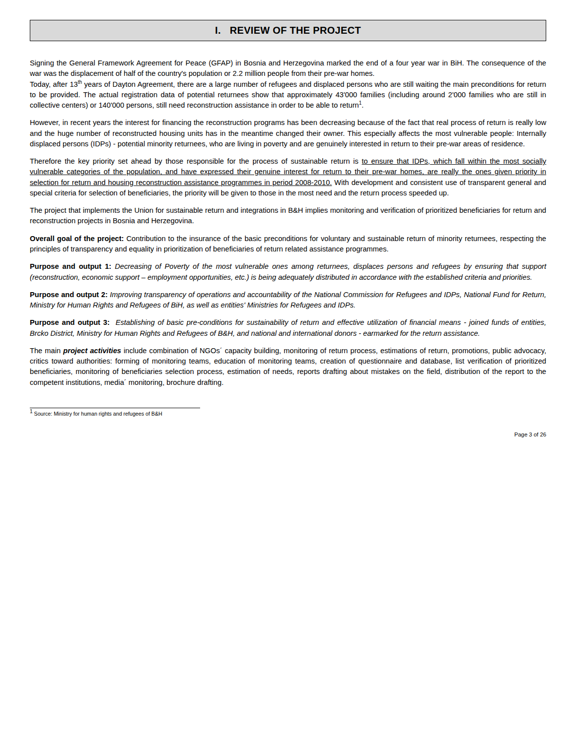I. REVIEW OF THE PROJECT
Signing the General Framework Agreement for Peace (GFAP) in Bosnia and Herzegovina marked the end of a four year war in BiH. The consequence of the war was the displacement of half of the country's population or 2.2 million people from their pre-war homes.
Today, after 13th years of Dayton Agreement, there are a large number of refugees and displaced persons who are still waiting the main preconditions for return to be provided. The actual registration data of potential returnees show that approximately 43'000 families (including around 2'000 families who are still in collective centers) or 140'000 persons, still need reconstruction assistance in order to be able to return1.
However, in recent years the interest for financing the reconstruction programs has been decreasing because of the fact that real process of return is really low and the huge number of reconstructed housing units has in the meantime changed their owner. This especially affects the most vulnerable people: Internally displaced persons (IDPs) - potential minority returnees, who are living in poverty and are genuinely interested in return to their pre-war areas of residence.
Therefore the key priority set ahead by those responsible for the process of sustainable return is to ensure that IDPs, which fall within the most socially vulnerable categories of the population, and have expressed their genuine interest for return to their pre-war homes, are really the ones given priority in selection for return and housing reconstruction assistance programmes in period 2008-2010. With development and consistent use of transparent general and special criteria for selection of beneficiaries, the priority will be given to those in the most need and the return process speeded up.
The project that implements the Union for sustainable return and integrations in B&H implies monitoring and verification of prioritized beneficiaries for return and reconstruction projects in Bosnia and Herzegovina.
Overall goal of the project: Contribution to the insurance of the basic preconditions for voluntary and sustainable return of minority returnees, respecting the principles of transparency and equality in prioritization of beneficiaries of return related assistance programmes.
Purpose and output 1: Decreasing of Poverty of the most vulnerable ones among returnees, displaces persons and refugees by ensuring that support (reconstruction, economic support – employment opportunities, etc.) is being adequately distributed in accordance with the established criteria and priorities.
Purpose and output 2: Improving transparency of operations and accountability of the National Commission for Refugees and IDPs, National Fund for Return, Ministry for Human Rights and Refugees of BiH, as well as entities' Ministries for Refugees and IDPs.
Purpose and output 3: Establishing of basic pre-conditions for sustainability of return and effective utilization of financial means - joined funds of entities, Brcko District, Ministry for Human Rights and Refugees of B&H, and national and international donors - earmarked for the return assistance.
The main project activities include combination of NGOs´ capacity building, monitoring of return process, estimations of return, promotions, public advocacy, critics toward authorities: forming of monitoring teams, education of monitoring teams, creation of questionnaire and database, list verification of prioritized beneficiaries, monitoring of beneficiaries selection process, estimation of needs, reports drafting about mistakes on the field, distribution of the report to the competent institutions, media´ monitoring, brochure drafting.
1 Source: Ministry for human rights and refugees of B&H
Page 3 of 26